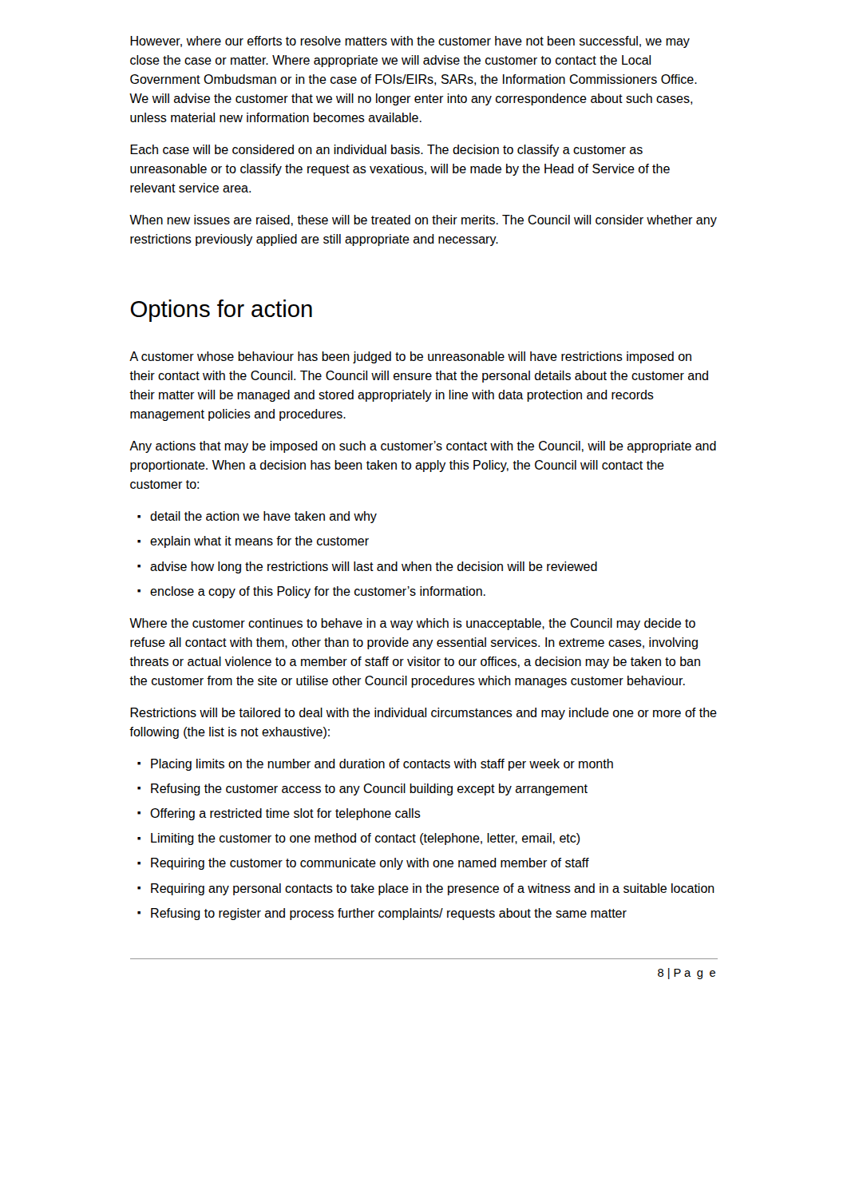However, where our efforts to resolve matters with the customer have not been successful, we may close the case or matter. Where appropriate we will advise the customer to contact the Local Government Ombudsman or in the case of FOIs/EIRs, SARs, the Information Commissioners Office. We will advise the customer that we will no longer enter into any correspondence about such cases, unless material new information becomes available.
Each case will be considered on an individual basis. The decision to classify a customer as unreasonable or to classify the request as vexatious, will be made by the Head of Service of the relevant service area.
When new issues are raised, these will be treated on their merits. The Council will consider whether any restrictions previously applied are still appropriate and necessary.
Options for action
A customer whose behaviour has been judged to be unreasonable will have restrictions imposed on their contact with the Council. The Council will ensure that the personal details about the customer and their matter will be managed and stored appropriately in line with data protection and records management policies and procedures.
Any actions that may be imposed on such a customer’s contact with the Council, will be appropriate and proportionate. When a decision has been taken to apply this Policy, the Council will contact the customer to:
detail the action we have taken and why
explain what it means for the customer
advise how long the restrictions will last and when the decision will be reviewed
enclose a copy of this Policy for the customer’s information.
Where the customer continues to behave in a way which is unacceptable, the Council may decide to refuse all contact with them, other than to provide any essential services. In extreme cases, involving threats or actual violence to a member of staff or visitor to our offices, a decision may be taken to ban the customer from the site or utilise other Council procedures which manages customer behaviour.
Restrictions will be tailored to deal with the individual circumstances and may include one or more of the following (the list is not exhaustive):
Placing limits on the number and duration of contacts with staff per week or month
Refusing the customer access to any Council building except by arrangement
Offering a restricted time slot for telephone calls
Limiting the customer to one method of contact (telephone, letter, email, etc)
Requiring the customer to communicate only with one named member of staff
Requiring any personal contacts to take place in the presence of a witness and in a suitable location
Refusing to register and process further complaints/ requests about the same matter
8 | P a g e